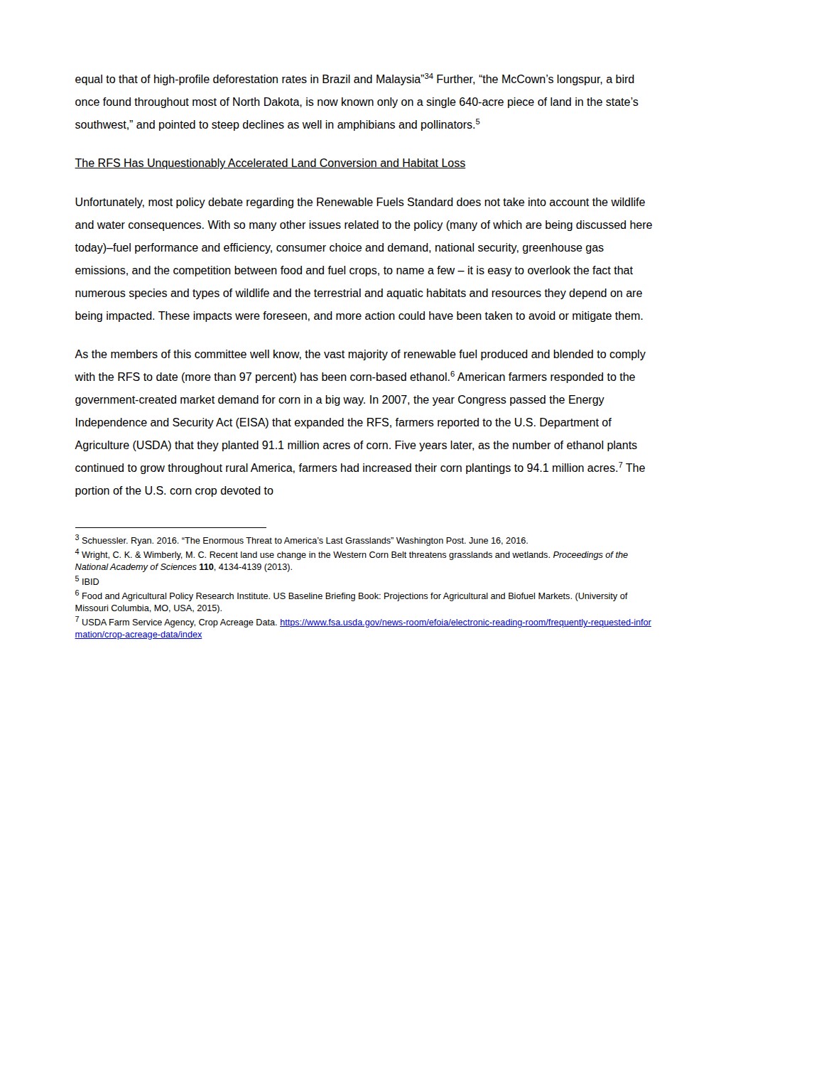equal to that of high-profile deforestation rates in Brazil and Malaysia”34 Further, “the McCown’s longspur, a bird once found throughout most of North Dakota, is now known only on a single 640-acre piece of land in the state’s southwest,” and pointed to steep declines as well in amphibians and pollinators.5
The RFS Has Unquestionably Accelerated Land Conversion and Habitat Loss
Unfortunately, most policy debate regarding the Renewable Fuels Standard does not take into account the wildlife and water consequences. With so many other issues related to the policy (many of which are being discussed here today)–fuel performance and efficiency, consumer choice and demand, national security, greenhouse gas emissions, and the competition between food and fuel crops, to name a few – it is easy to overlook the fact that numerous species and types of wildlife and the terrestrial and aquatic habitats and resources they depend on are being impacted. These impacts were foreseen, and more action could have been taken to avoid or mitigate them.
As the members of this committee well know, the vast majority of renewable fuel produced and blended to comply with the RFS to date (more than 97 percent) has been corn-based ethanol.6 American farmers responded to the government-created market demand for corn in a big way. In 2007, the year Congress passed the Energy Independence and Security Act (EISA) that expanded the RFS, farmers reported to the U.S. Department of Agriculture (USDA) that they planted 91.1 million acres of corn. Five years later, as the number of ethanol plants continued to grow throughout rural America, farmers had increased their corn plantings to 94.1 million acres.7 The portion of the U.S. corn crop devoted to
3 Schuessler. Ryan. 2016. “The Enormous Threat to America’s Last Grasslands” Washington Post. June 16, 2016.
4 Wright, C. K. & Wimberly, M. C. Recent land use change in the Western Corn Belt threatens grasslands and wetlands. Proceedings of the National Academy of Sciences 110, 4134-4139 (2013).
5 IBID
6 Food and Agricultural Policy Research Institute. US Baseline Briefing Book: Projections for Agricultural and Biofuel Markets. (University of Missouri Columbia, MO, USA, 2015).
7 USDA Farm Service Agency, Crop Acreage Data. https://www.fsa.usda.gov/news-room/efoia/electronic-reading-room/frequently-requested-information/crop-acreage-data/index